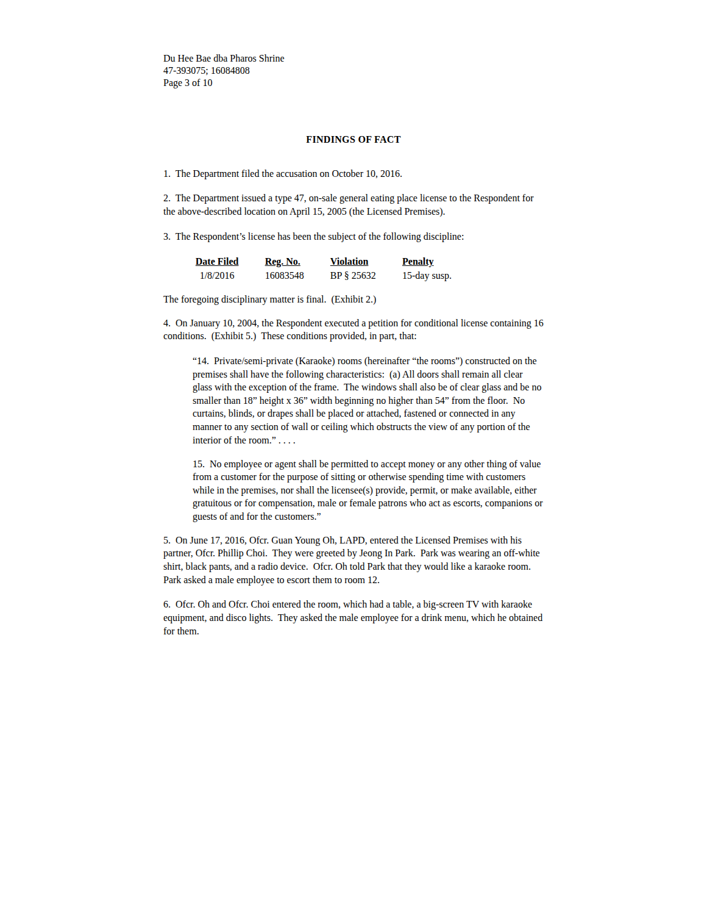Du Hee Bae dba Pharos Shrine
47-393075; 16084808
Page 3 of 10
FINDINGS OF FACT
1. The Department filed the accusation on October 10, 2016.
2. The Department issued a type 47, on-sale general eating place license to the Respondent for the above-described location on April 15, 2005 (the Licensed Premises).
3. The Respondent’s license has been the subject of the following discipline:
| Date Filed | Reg. No. | Violation | Penalty |
| --- | --- | --- | --- |
| 1/8/2016 | 16083548 | BP § 25632 | 15-day susp. |
The foregoing disciplinary matter is final. (Exhibit 2.)
4. On January 10, 2004, the Respondent executed a petition for conditional license containing 16 conditions. (Exhibit 5.) These conditions provided, in part, that:
“14. Private/semi-private (Karaoke) rooms (hereinafter “the rooms”) constructed on the premises shall have the following characteristics: (a) All doors shall remain all clear glass with the exception of the frame. The windows shall also be of clear glass and be no smaller than 18” height x 36” width beginning no higher than 54” from the floor. No curtains, blinds, or drapes shall be placed or attached, fastened or connected in any manner to any section of wall or ceiling which obstructs the view of any portion of the interior of the room.” . . . .
15. No employee or agent shall be permitted to accept money or any other thing of value from a customer for the purpose of sitting or otherwise spending time with customers while in the premises, nor shall the licensee(s) provide, permit, or make available, either gratuitous or for compensation, male or female patrons who act as escorts, companions or guests of and for the customers.”
5. On June 17, 2016, Ofcr. Guan Young Oh, LAPD, entered the Licensed Premises with his partner, Ofcr. Phillip Choi. They were greeted by Jeong In Park. Park was wearing an off-white shirt, black pants, and a radio device. Ofcr. Oh told Park that they would like a karaoke room. Park asked a male employee to escort them to room 12.
6. Ofcr. Oh and Ofcr. Choi entered the room, which had a table, a big-screen TV with karaoke equipment, and disco lights. They asked the male employee for a drink menu, which he obtained for them.